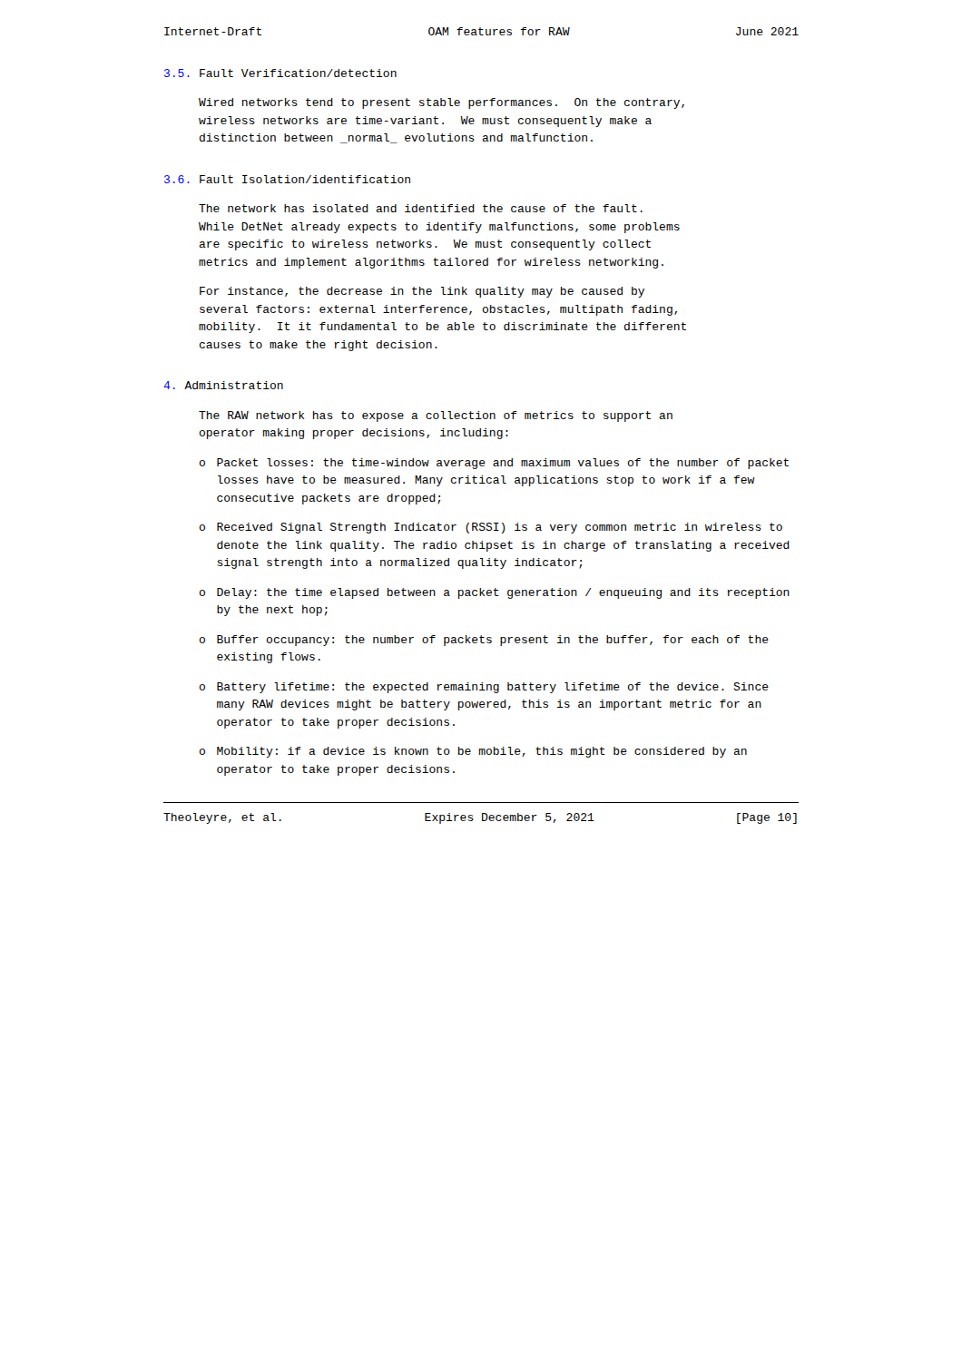Internet-Draft OAM features for RAW June 2021
3.5. Fault Verification/detection
Wired networks tend to present stable performances. On the contrary, wireless networks are time-variant. We must consequently make a distinction between _normal_ evolutions and malfunction.
3.6. Fault Isolation/identification
The network has isolated and identified the cause of the fault. While DetNet already expects to identify malfunctions, some problems are specific to wireless networks. We must consequently collect metrics and implement algorithms tailored for wireless networking.
For instance, the decrease in the link quality may be caused by several factors: external interference, obstacles, multipath fading, mobility. It it fundamental to be able to discriminate the different causes to make the right decision.
4. Administration
The RAW network has to expose a collection of metrics to support an operator making proper decisions, including:
Packet losses: the time-window average and maximum values of the number of packet losses have to be measured. Many critical applications stop to work if a few consecutive packets are dropped;
Received Signal Strength Indicator (RSSI) is a very common metric in wireless to denote the link quality. The radio chipset is in charge of translating a received signal strength into a normalized quality indicator;
Delay: the time elapsed between a packet generation / enqueuing and its reception by the next hop;
Buffer occupancy: the number of packets present in the buffer, for each of the existing flows.
Battery lifetime: the expected remaining battery lifetime of the device. Since many RAW devices might be battery powered, this is an important metric for an operator to take proper decisions.
Mobility: if a device is known to be mobile, this might be considered by an operator to take proper decisions.
Theoleyre, et al. Expires December 5, 2021 [Page 10]